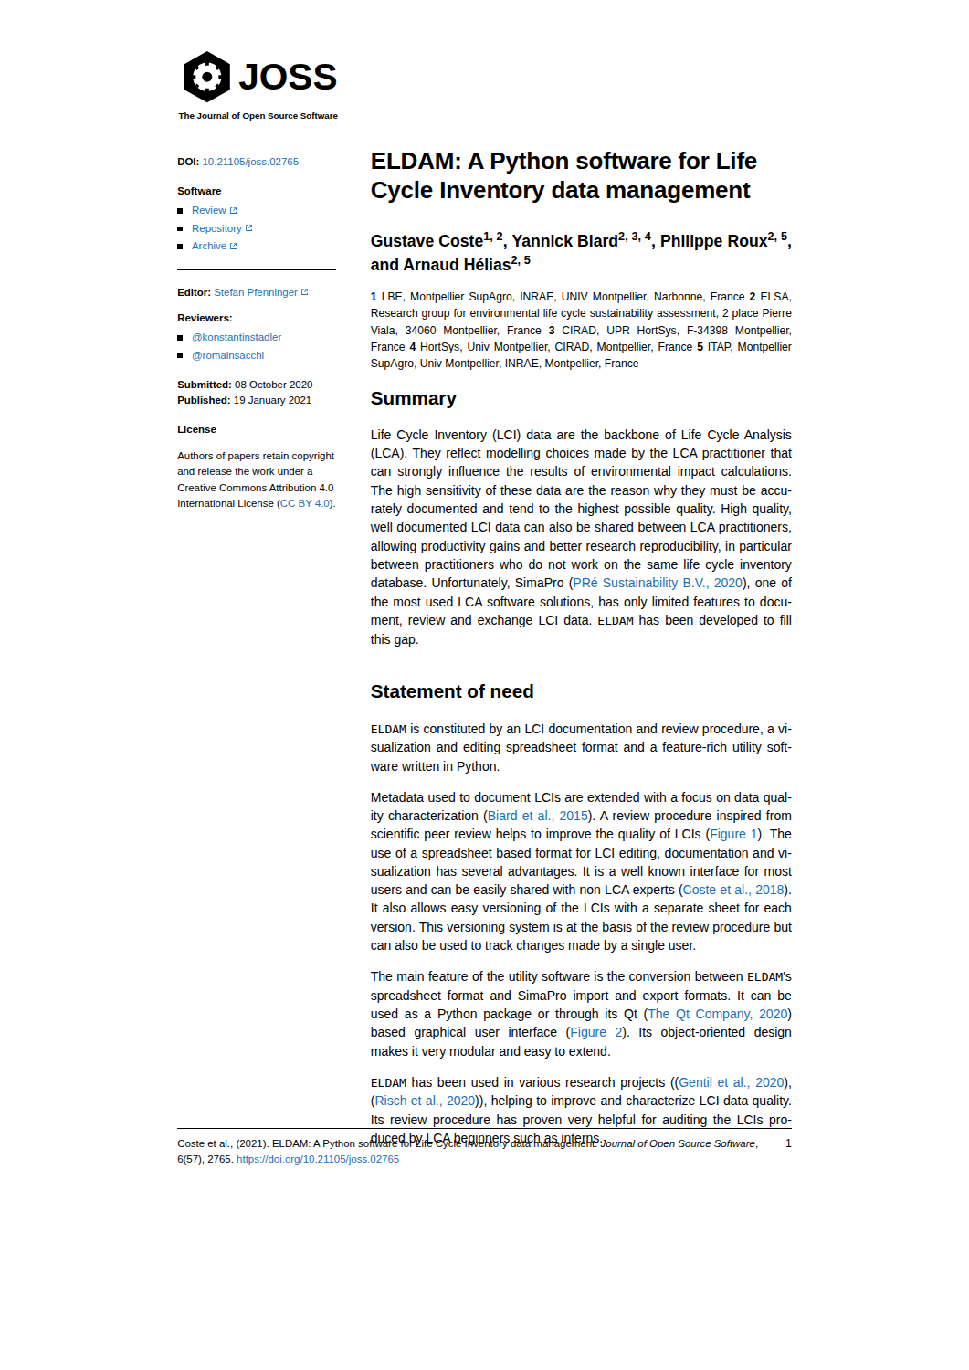JOSS The Journal of Open Source Software
DOI: 10.21105/joss.02765
Software
Review
Repository
Archive
Editor: Stefan Pfenninger
Reviewers:
@konstantinstadler
@romainsacchi
Submitted: 08 October 2020
Published: 19 January 2021
License
Authors of papers retain copyright and release the work under a Creative Commons Attribution 4.0 International License (CC BY 4.0).
ELDAM: A Python software for Life Cycle Inventory data management
Gustave Coste1, 2, Yannick Biard2, 3, 4, Philippe Roux2, 5, and Arnaud Hélias2, 5
1 LBE, Montpellier SupAgro, INRAE, UNIV Montpellier, Narbonne, France 2 ELSA, Research group for environmental life cycle sustainability assessment, 2 place Pierre Viala, 34060 Montpellier, France 3 CIRAD, UPR HortSys, F-34398 Montpellier, France 4 HortSys, Univ Montpellier, CIRAD, Montpellier, France 5 ITAP, Montpellier SupAgro, Univ Montpellier, INRAE, Montpellier, France
Summary
Life Cycle Inventory (LCI) data are the backbone of Life Cycle Analysis (LCA). They reflect modelling choices made by the LCA practitioner that can strongly influence the results of environmental impact calculations. The high sensitivity of these data are the reason why they must be accurately documented and tend to the highest possible quality. High quality, well documented LCI data can also be shared between LCA practitioners, allowing productivity gains and better research reproducibility, in particular between practitioners who do not work on the same life cycle inventory database. Unfortunately, SimaPro (PRé Sustainability B.V., 2020), one of the most used LCA software solutions, has only limited features to document, review and exchange LCI data. ELDAM has been developed to fill this gap.
Statement of need
ELDAM is constituted by an LCI documentation and review procedure, a visualization and editing spreadsheet format and a feature-rich utility software written in Python.
Metadata used to document LCIs are extended with a focus on data quality characterization (Biard et al., 2015). A review procedure inspired from scientific peer review helps to improve the quality of LCIs (Figure 1). The use of a spreadsheet based format for LCI editing, documentation and visualization has several advantages. It is a well known interface for most users and can be easily shared with non LCA experts (Coste et al., 2018). It also allows easy versioning of the LCIs with a separate sheet for each version. This versioning system is at the basis of the review procedure but can also be used to track changes made by a single user.
The main feature of the utility software is the conversion between ELDAM's spreadsheet format and SimaPro import and export formats. It can be used as a Python package or through its Qt (The Qt Company, 2020) based graphical user interface (Figure 2). Its object-oriented design makes it very modular and easy to extend.
ELDAM has been used in various research projects ((Gentil et al., 2020), (Risch et al., 2020)), helping to improve and characterize LCI data quality. Its review procedure has proven very helpful for auditing the LCIs produced by LCA beginners such as interns.
Coste et al., (2021). ELDAM: A Python software for Life Cycle Inventory data management. Journal of Open Source Software, 6(57), 2765. https://doi.org/10.21105/joss.02765
1